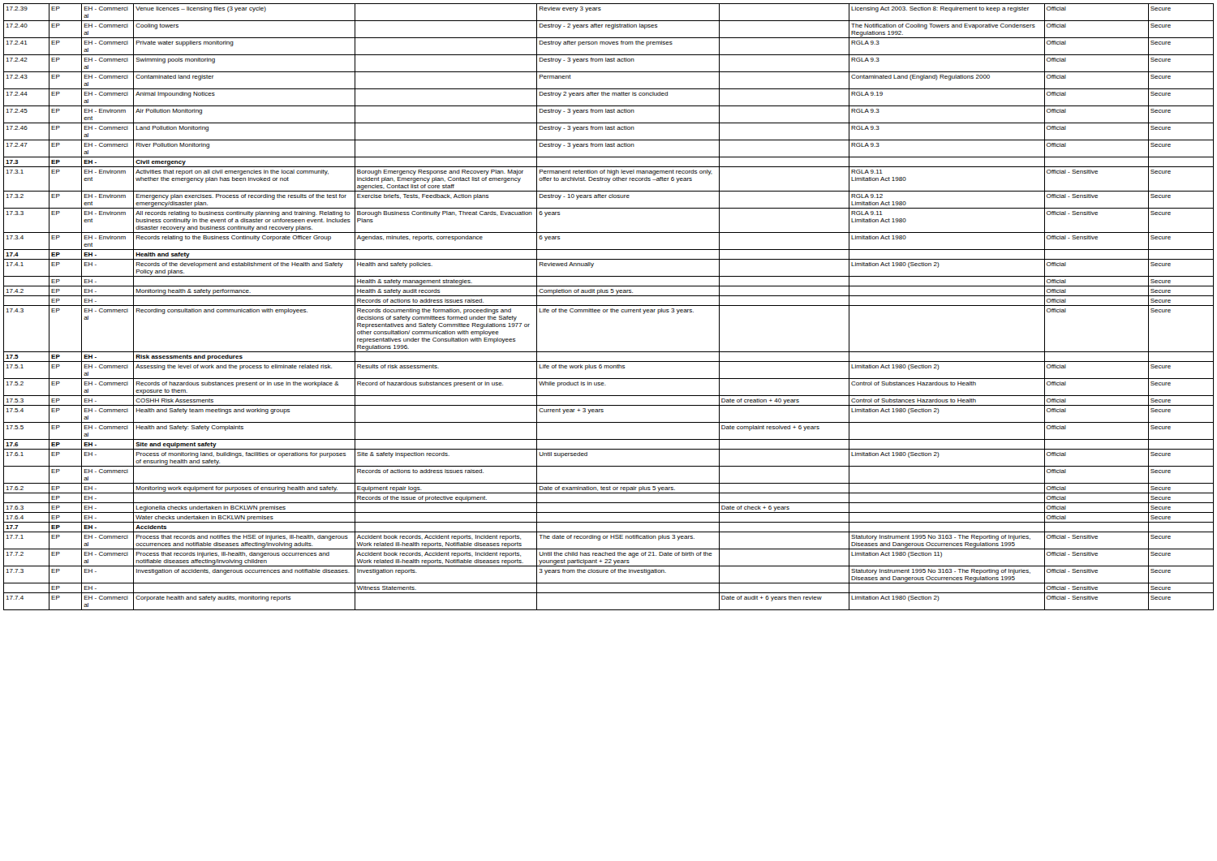| 17.2.39 | EP | EH - Commerci al | Venue licences – licensing files (3 year cycle) | | Review every 3 years | | Licensing Act 2003. Section 8: Requirement to keep a register | Official | Secure |
| 17.2.40 | EP | EH - Commerci al | Cooling towers | | Destroy - 2 years after registration lapses | | The Notification of Cooling Towers and Evaporative Condensers Regulations 1992. | Official | Secure |
| 17.2.41 | EP | EH - Commerci al | Private water suppliers monitoring | | Destroy after person moves from the premises | | RGLA 9.3 | Official | Secure |
| 17.2.42 | EP | EH - Commerci al | Swimming pools monitoring | | Destroy - 3 years from last action | | RGLA 9.3 | Official | Secure |
| 17.2.43 | EP | EH - Commerci al | Contaminated land register | | Permanent | | Contaminated Land (England) Regulations 2000 | Official | Secure |
| 17.2.44 | EP | EH - Commerci al | Animal Impounding Notices | | Destroy 2 years after the matter is concluded | | RGLA 9.19 | Official | Secure |
| 17.2.45 | EP | EH - Environm ent | Air Pollution Monitoring | | Destroy - 3 years from last action | | RGLA 9.3 | Official | Secure |
| 17.2.46 | EP | EH - Commerci al | Land Pollution Monitoring | | Destroy - 3 years from last action | | RGLA 9.3 | Official | Secure |
| 17.2.47 | EP | EH - Commerci al | River Pollution Monitoring | | Destroy - 3 years from last action | | RGLA 9.3 | Official | Secure |
| 17.3 | EP | EH - | Civil emergency | | | | | | |
| 17.3.1 | EP | EH - Environm ent | Activities that report on all civil emergencies in the local community, whether the emergency plan has been invoked or not | Borough Emergency Response and Recovery Plan. Major incident plan, Emergency plan, Contact list of emergency agencies, Contact list of core staff | Permanent retention of high level management records only, offer to archivist. Destroy other records –after 6 years | | RGLA 9.11 Limitation Act 1980 | Official - Sensitive | Secure |
| 17.3.2 | EP | EH - Environm ent | Emergency plan exercises. Process of recording the results of the test for emergency/disaster plan. | Exercise briefs, Tests, Feedback, Action plans | Destroy - 10 years after closure | | RGLA 9.12 Limitation Act 1980 | Official - Sensitive | Secure |
| 17.3.3 | EP | EH - Environm ent | All records relating to business continuity planning and training. Relating to business continuity in the event of a disaster or unforeseen event. Includes disaster recovery and business continuity and recovery plans. | Borough Business Continuity Plan, Threat Cards, Evacuation Plans | 6 years | | RGLA 9.11 Limitation Act 1980 | Official - Sensitive | Secure |
| 17.3.4 | EP | EH - Environm ent | Records relating to the Business Continuity Corporate Officer Group | Agendas, minutes, reports, correspondance | 6 years | | Limitation Act 1980 | Official - Sensitive | Secure |
| 17.4 | EP | EH - | Health and safety | | | | | | |
| 17.4.1 | EP | EH - | Records of the development and establishment of the Health and Safety Policy and plans. | Health and safety policies. | Reviewed Annually | | Limitation Act 1980 (Section 2) | Official | Secure |
| | EP | EH - | | Health & safety management strategies. | | | | Official | Secure |
| 17.4.2 | EP | EH - | Monitoring health & safety performance. | Health & safety audit records | Completion of audit plus 5 years. | | | Official | Secure |
| | EP | EH - | | Records of actions to address issues raised. | | | | Official | Secure |
| 17.4.3 | EP | EH - Commerci al | Recording consultation and communication with employees. | Records documenting the formation, proceedings and decisions of safety committees formed under the Safety Representatives and Safety Committee Regulations 1977 or other consultation/ communication with employee representatives under the Consultation with Employees Regulations 1996. | Life of the Committee or the current year plus 3 years. | | | Official | Secure |
| 17.5 | EP | EH - | Risk assessments and procedures | | | | | | |
| 17.5.1 | EP | EH - Commerci al | Assessing the level of work and the process to eliminate related risk. | Results of risk assessments. | Life of the work plus 6 months | | Limitation Act 1980 (Section 2) | Official | Secure |
| 17.5.2 | EP | EH - Commerci al | Records of hazardous substances present or in use in the workplace & exposure to them. | Record of hazardous substances present or in use. | While product is in use. | | Control of Substances Hazardous to Health | Official | Secure |
| 17.5.3 | EP | EH - | COSHH Risk Assessments | | | Date of creation + 40 years | Control of Substances Hazardous to Health | Official | Secure |
| 17.5.4 | EP | EH - Commerci al | Health and Safety team meetings and working groups | | Current year + 3 years | | Limitation Act 1980 (Section 2) | Official | Secure |
| 17.5.5 | EP | EH - Commerci al | Health and Safety: Safety Complaints | | | Date complaint resolved + 6 years | | Official | Secure |
| 17.6 | EP | EH - | Site and equipment safety | | | | | | |
| 17.6.1 | EP | EH - | Process of monitoring land, buildings, facilities or operations for purposes of ensuring health and safety. | Site & safety inspection records. | Until superseded | | Limitation Act 1980 (Section 2) | Official | Secure |
| | EP | EH - Commerci al | | Records of actions to address issues raised. | | | | Official | Secure |
| 17.6.2 | EP | EH - | Monitoring work equipment for purposes of ensuring health and safety. | Equipment repair logs. | Date of examination, test or repair plus 5 years. | | | Official | Secure |
| | EP | EH - | | Records of the issue of protective equipment. | | | | Official | Secure |
| 17.6.3 | EP | EH - | Legionella checks undertaken in BCKLWN premises | | | Date of check + 6 years | | Official | Secure |
| 17.6.4 | EP | EH - | Water checks undertaken in BCKLWN premises | | | | | Official | Secure |
| 17.7 | EP | EH - | Accidents | | | | | | |
| 17.7.1 | EP | EH - Commerci al | Process that records and notifies the HSE of injuries, ill-health, dangerous occurrences and notifiable diseases affecting/involving adults. | Accident book records, Accident reports, Incident reports, Work related ill-health reports, Notifiable diseases reports | The date of recording or HSE notification plus 3 years. | | Statutory Instrument 1995 No 3163 - The Reporting of Injuries, Diseases and Dangerous Occurrences Regulations 1995 | Official - Sensitive | Secure |
| 17.7.2 | EP | EH - Commerci al | Process that records injuries, ill-health, dangerous occurrences and notifiable diseases affecting/involving children | Accident book records, Accident reports, Incident reports, Work related ill-health reports, Notifiable diseases reports. | Until the child has reached the age of 21. Date of birth of the youngest participant + 22 years | | Limitation Act 1980 (Section 11) | Official - Sensitive | Secure |
| 17.7.3 | EP | EH - | Investigation of accidents, dangerous occurrences and notifiable diseases. | Investigation reports. | 3 years from the closure of the investigation. | | Statutory Instrument 1995 No 3163 - The Reporting of Injuries, Diseases and Dangerous Occurrences Regulations 1995 | Official - Sensitive | Secure |
| | EP | EH - | | Witness Statements. | | | | Official - Sensitive | Secure |
| 17.7.4 | EP | EH - Commerci al | Corporate health and safety audits, monitoring reports | | | Date of audit + 6 years then review | Limitation Act 1980 (Section 2) | Official - Sensitive | Secure |